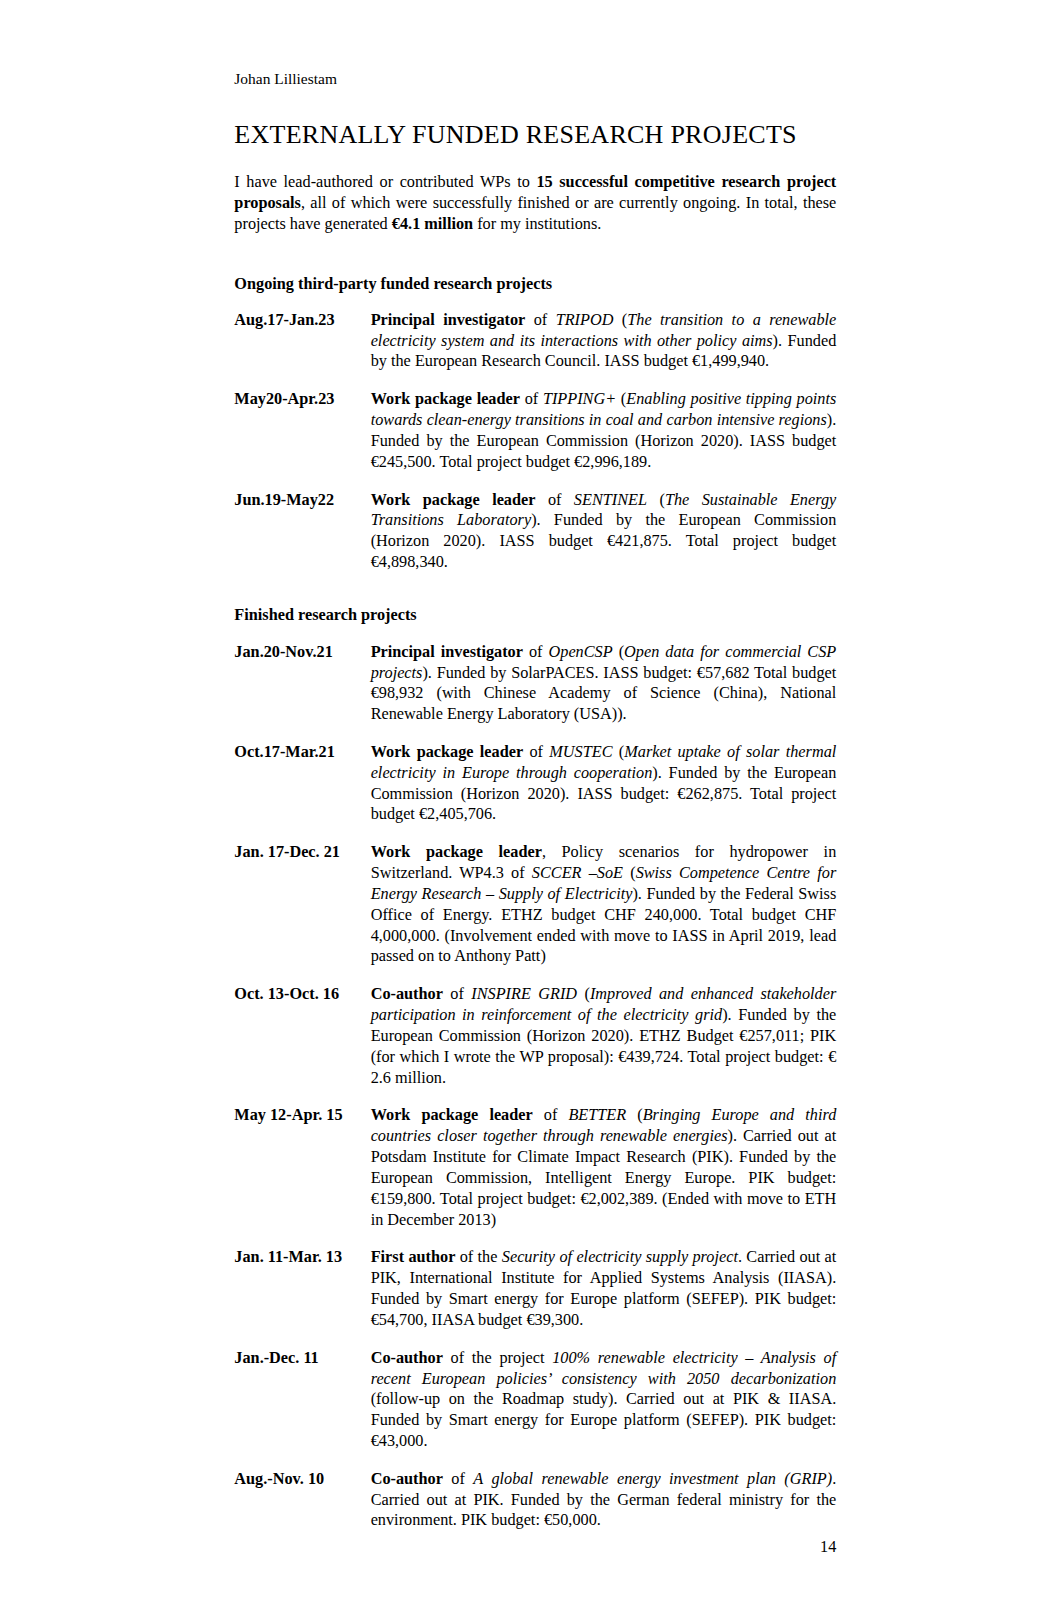Johan Lilliestam
EXTERNALLY FUNDED RESEARCH PROJECTS
I have lead-authored or contributed WPs to 15 successful competitive research project proposals, all of which were successfully finished or are currently ongoing. In total, these projects have generated €4.1 million for my institutions.
Ongoing third-party funded research projects
Aug.17-Jan.23
Principal investigator of TRIPOD (The transition to a renewable electricity system and its interactions with other policy aims). Funded by the European Research Council. IASS budget €1,499,940.
May20-Apr.23
Work package leader of TIPPING+ (Enabling positive tipping points towards clean-energy transitions in coal and carbon intensive regions). Funded by the European Commission (Horizon 2020). IASS budget €245,500. Total project budget €2,996,189.
Jun.19-May22
Work package leader of SENTINEL (The Sustainable Energy Transitions Laboratory). Funded by the European Commission (Horizon 2020). IASS budget €421,875. Total project budget €4,898,340.
Finished research projects
Jan.20-Nov.21
Principal investigator of OpenCSP (Open data for commercial CSP projects). Funded by SolarPACES. IASS budget: €57,682 Total budget €98,932 (with Chinese Academy of Science (China), National Renewable Energy Laboratory (USA)).
Oct.17-Mar.21
Work package leader of MUSTEC (Market uptake of solar thermal electricity in Europe through cooperation). Funded by the European Commission (Horizon 2020). IASS budget: €262,875. Total project budget €2,405,706.
Jan. 17-Dec. 21
Work package leader, Policy scenarios for hydropower in Switzerland. WP4.3 of SCCER –SoE (Swiss Competence Centre for Energy Research – Supply of Electricity). Funded by the Federal Swiss Office of Energy. ETHZ budget CHF 240,000. Total budget CHF 4,000,000. (Involvement ended with move to IASS in April 2019, lead passed on to Anthony Patt)
Oct. 13-Oct. 16
Co-author of INSPIRE GRID (Improved and enhanced stakeholder participation in reinforcement of the electricity grid). Funded by the European Commission (Horizon 2020). ETHZ Budget €257,011; PIK (for which I wrote the WP proposal): €439,724. Total project budget: € 2.6 million.
May 12-Apr. 15
Work package leader of BETTER (Bringing Europe and third countries closer together through renewable energies). Carried out at Potsdam Institute for Climate Impact Research (PIK). Funded by the European Commission, Intelligent Energy Europe. PIK budget: €159,800. Total project budget: €2,002,389. (Ended with move to ETH in December 2013)
Jan. 11-Mar. 13
First author of the Security of electricity supply project. Carried out at PIK, International Institute for Applied Systems Analysis (IIASA). Funded by Smart energy for Europe platform (SEFEP). PIK budget: €54,700, IIASA budget €39,300.
Jan.-Dec. 11
Co-author of the project 100% renewable electricity – Analysis of recent European policies’ consistency with 2050 decarbonization (follow-up on the Roadmap study). Carried out at PIK & IIASA. Funded by Smart energy for Europe platform (SEFEP). PIK budget: €43,000.
Aug.-Nov. 10
Co-author of A global renewable energy investment plan (GRIP). Carried out at PIK. Funded by the German federal ministry for the environment. PIK budget: €50,000.
14